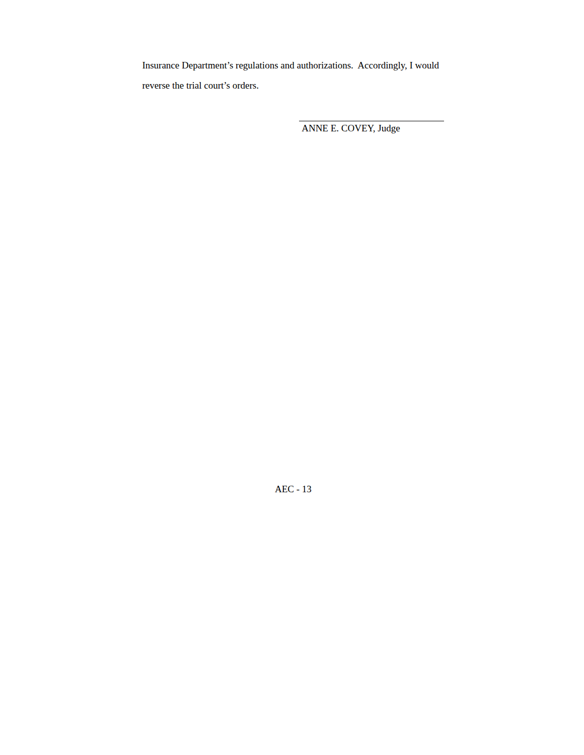Insurance Department’s regulations and authorizations. Accordingly, I would reverse the trial court’s orders.
ANNE E. COVEY, Judge
AEC - 13